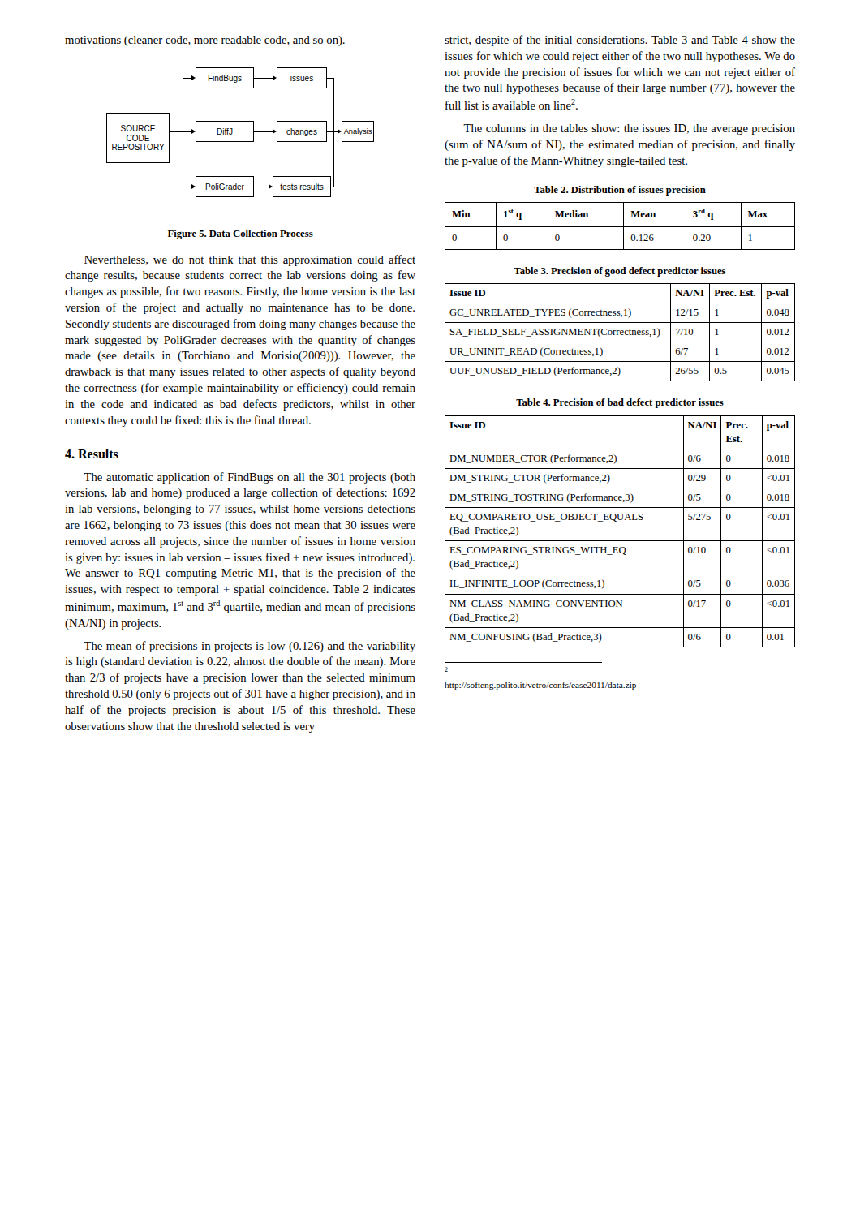motivations (cleaner code, more readable code, and so on).
SOURCE
CODE
REPOSITORY
FindBugs
DiffJ
PoliGrader
issues
changes
tests results
Analysis
Figure 5. Data Collection Process
Nevertheless, we do not think that this approximation could affect change results, because students correct the lab versions doing as few changes as possible, for two reasons. Firstly, the home version is the last version of the project and actually no maintenance has to be done. Secondly students are discouraged from doing many changes because the mark suggested by PoliGrader decreases with the quantity of changes made (see details in (Torchiano and Morisio(2009))). However, the drawback is that many issues related to other aspects of quality beyond the correctness (for example maintainability or efficiency) could remain in the code and indicated as bad defects predictors, whilst in other contexts they could be fixed: this is the final thread.
4. Results
The automatic application of FindBugs on all the 301 projects (both versions, lab and home) produced a large collection of detections: 1692 in lab versions, belonging to 77 issues, whilst home versions detections are 1662, belonging to 73 issues (this does not mean that 30 issues were removed across all projects, since the number of issues in home version is given by: issues in lab version – issues fixed + new issues introduced). We answer to RQ1 computing Metric M1, that is the precision of the issues, with respect to temporal + spatial coincidence. Table 2 indicates minimum, maximum, 1st and 3rd quartile, median and mean of precisions (NA/NI) in projects.
The mean of precisions in projects is low (0.126) and the variability is high (standard deviation is 0.22, almost the double of the mean). More than 2/3 of projects have a precision lower than the selected minimum threshold 0.50 (only 6 projects out of 301 have a higher precision), and in half of the projects precision is about 1/5 of this threshold. These observations show that the threshold selected is very
strict, despite of the initial considerations. Table 3 and Table 4 show the issues for which we could reject either of the two null hypotheses. We do not provide the precision of issues for which we can not reject either of the two null hypotheses because of their large number (77), however the full list is available on line2.
The columns in the tables show: the issues ID, the average precision (sum of NA/sum of NI), the estimated median of precision, and finally the p-value of the Mann-Whitney single-tailed test.
Table 2. Distribution of issues precision
| Min | 1 st q | Median | Mean | 3 rd q | Max |
| --- | --- | --- | --- | --- | --- |
| 0 | 0 | 0 | 0.126 | 0.20 | 1 |
Table 3. Precision of good defect predictor issues
| Issue ID | NA/NI | Prec. Est. | p-val |
| --- | --- | --- | --- |
| GC_UNRELATED_TYPES (Correctness,1) | 12/15 | 1 | 0.048 |
| SA_FIELD_SELF_ASSIGNMENT(Correctness,1) | 7/10 | 1 | 0.012 |
| UR_UNINIT_READ (Correctness,1) | 6/7 | 1 | 0.012 |
| UUF_UNUSED_FIELD (Performance,2) | 26/55 | 0.5 | 0.045 |
Table 4. Precision of bad defect predictor issues
| Issue ID | NA/NI | Prec. Est. | p-val |
| --- | --- | --- | --- |
| DM_NUMBER_CTOR (Performance,2) | 0/6 | 0 | 0.018 |
| DM_STRING_CTOR (Performance,2) | 0/29 | 0 | <0.01 |
| DM_STRING_TOSTRING (Performance,3) | 0/5 | 0 | 0.018 |
| EQ_COMPARETO_USE_OBJECT_EQUALS (Bad_Practice,2) | 5/275 | 0 | <0.01 |
| ES_COMPARING_STRINGS_WITH_EQ (Bad_Practice,2) | 0/10 | 0 | <0.01 |
| IL_INFINITE_LOOP (Correctness,1) | 0/5 | 0 | 0.036 |
| NM_CLASS_NAMING_CONVENTION (Bad_Practice,2) | 0/17 | 0 | <0.01 |
| NM_CONFUSING (Bad_Practice,3) | 0/6 | 0 | 0.01 |
2 http://softeng.polito.it/vetro/confs/ease2011/data.zip